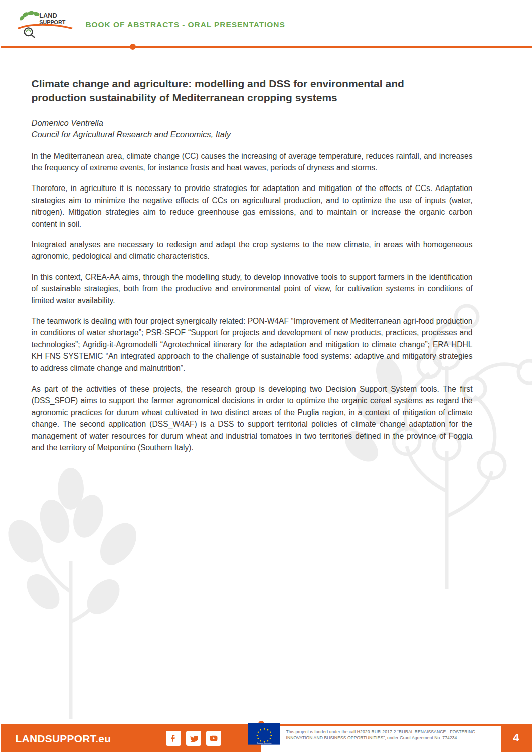LAND SUPPORT
BOOK OF ABSTRACTS - ORAL PRESENTATIONS
Climate change and agriculture: modelling and DSS for environmental and production sustainability of Mediterranean cropping systems
Domenico Ventrella
Council for Agricultural Research and Economics, Italy
In the Mediterranean area, climate change (CC) causes the increasing of average temperature, reduces rainfall, and increases the frequency of extreme events, for instance frosts and heat waves, periods of dryness and storms.
Therefore, in agriculture it is necessary to provide strategies for adaptation and mitigation of the effects of CCs. Adaptation strategies aim to minimize the negative effects of CCs on agricultural production, and to optimize the use of inputs (water, nitrogen). Mitigation strategies aim to reduce greenhouse gas emissions, and to maintain or increase the organic carbon content in soil.
Integrated analyses are necessary to redesign and adapt the crop systems to the new climate, in areas with homogeneous agronomic, pedological and climatic characteristics.
In this context, CREA-AA aims, through the modelling study, to develop innovative tools to support farmers in the identification of sustainable strategies, both from the productive and environmental point of view, for cultivation systems in conditions of limited water availability.
The teamwork is dealing with four project synergically related: PON-W4AF “Improvement of Mediterranean agri-food production in conditions of water shortage”; PSR-SFOF “Support for projects and development of new products, practices, processes and technologies”; Agridig-it-Agromodelli “Agrotechnical itinerary for the adaptation and mitigation to climate change”; ERA HDHL KH FNS SYSTEMIC “An integrated approach to the challenge of sustainable food systems: adaptive and mitigatory strategies to address climate change and malnutrition”.
As part of the activities of these projects, the research group is developing two Decision Support System tools. The first (DSS_SFOF) aims to support the farmer agronomical decisions in order to optimize the organic cereal systems as regard the agronomic practices for durum wheat cultivated in two distinct areas of the Puglia region, in a context of mitigation of climate change. The second application (DSS_W4AF) is a DSS to support territorial policies of climate change adaptation for the management of water resources for durum wheat and industrial tomatoes in two territories defined in the province of Foggia and the territory of Metpontino (Southern Italy).
LANDSUPPORT.eu
European Commission
This project is funded under the call H2020-RUR-2017-2 “RURAL RENAISSANCE - FOSTERING INNOVATION AND BUSINESS OPPORTUNITIES”, under Grant Agreement No. 774234
4